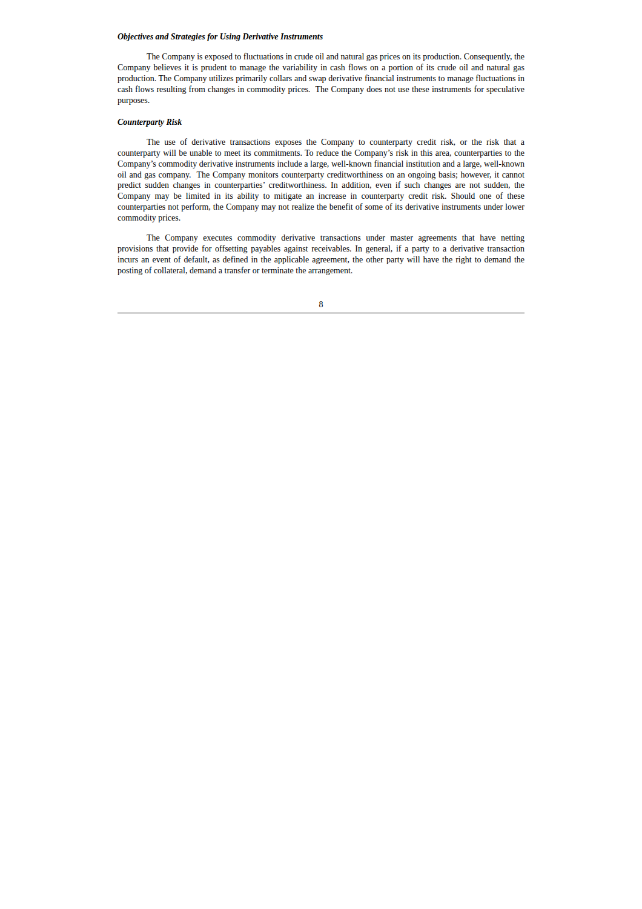Objectives and Strategies for Using Derivative Instruments
The Company is exposed to fluctuations in crude oil and natural gas prices on its production. Consequently, the Company believes it is prudent to manage the variability in cash flows on a portion of its crude oil and natural gas production. The Company utilizes primarily collars and swap derivative financial instruments to manage fluctuations in cash flows resulting from changes in commodity prices. The Company does not use these instruments for speculative purposes.
Counterparty Risk
The use of derivative transactions exposes the Company to counterparty credit risk, or the risk that a counterparty will be unable to meet its commitments. To reduce the Company’s risk in this area, counterparties to the Company’s commodity derivative instruments include a large, well-known financial institution and a large, well-known oil and gas company. The Company monitors counterparty creditworthiness on an ongoing basis; however, it cannot predict sudden changes in counterparties’ creditworthiness. In addition, even if such changes are not sudden, the Company may be limited in its ability to mitigate an increase in counterparty credit risk. Should one of these counterparties not perform, the Company may not realize the benefit of some of its derivative instruments under lower commodity prices.
The Company executes commodity derivative transactions under master agreements that have netting provisions that provide for offsetting payables against receivables. In general, if a party to a derivative transaction incurs an event of default, as defined in the applicable agreement, the other party will have the right to demand the posting of collateral, demand a transfer or terminate the arrangement.
8